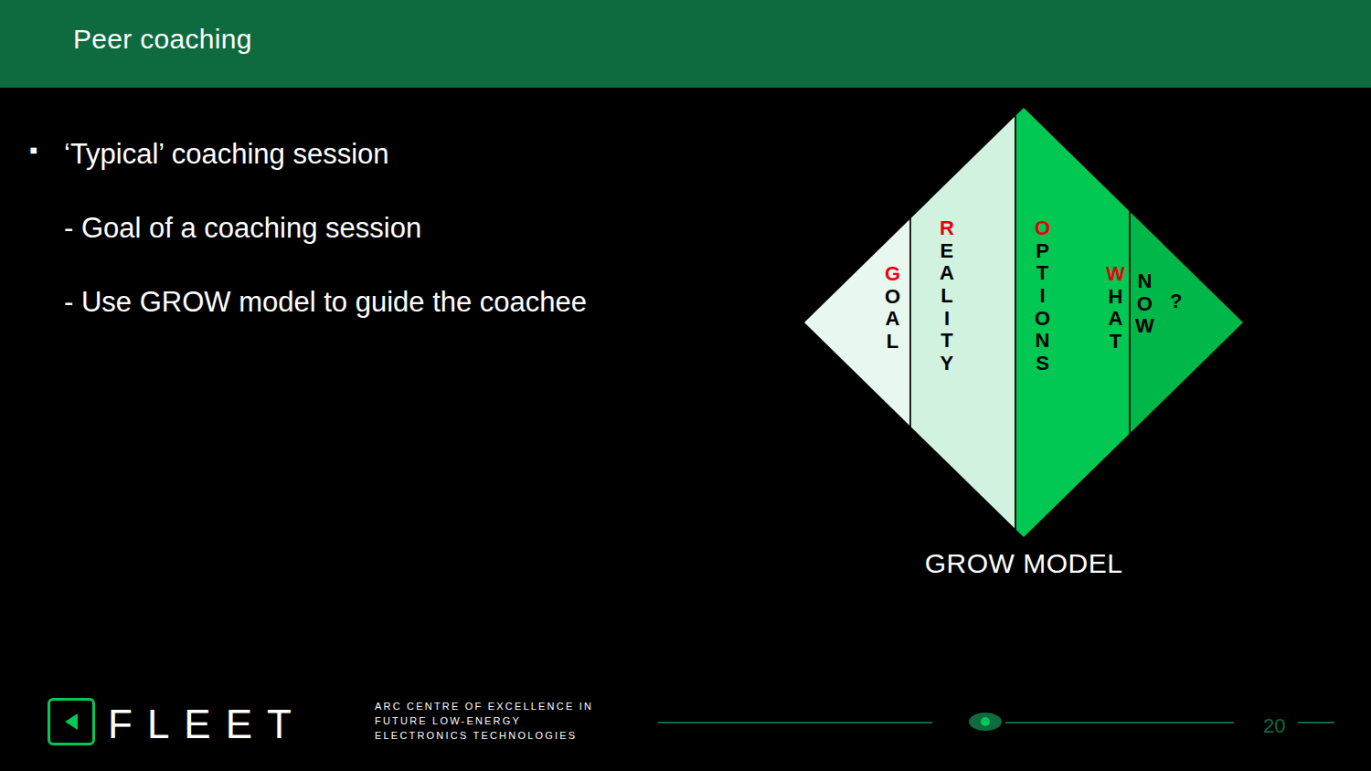Peer coaching
‘Typical’ coaching session
- Goal of a coaching session
- Use GROW model to guide the coachee
GOAL
REALITY
OPTIONS
WHAT
NOW
?
GROW MODEL
FLEET
ARC Centre of Excellence in
Future Low-Energy
Electronics Technologies
20